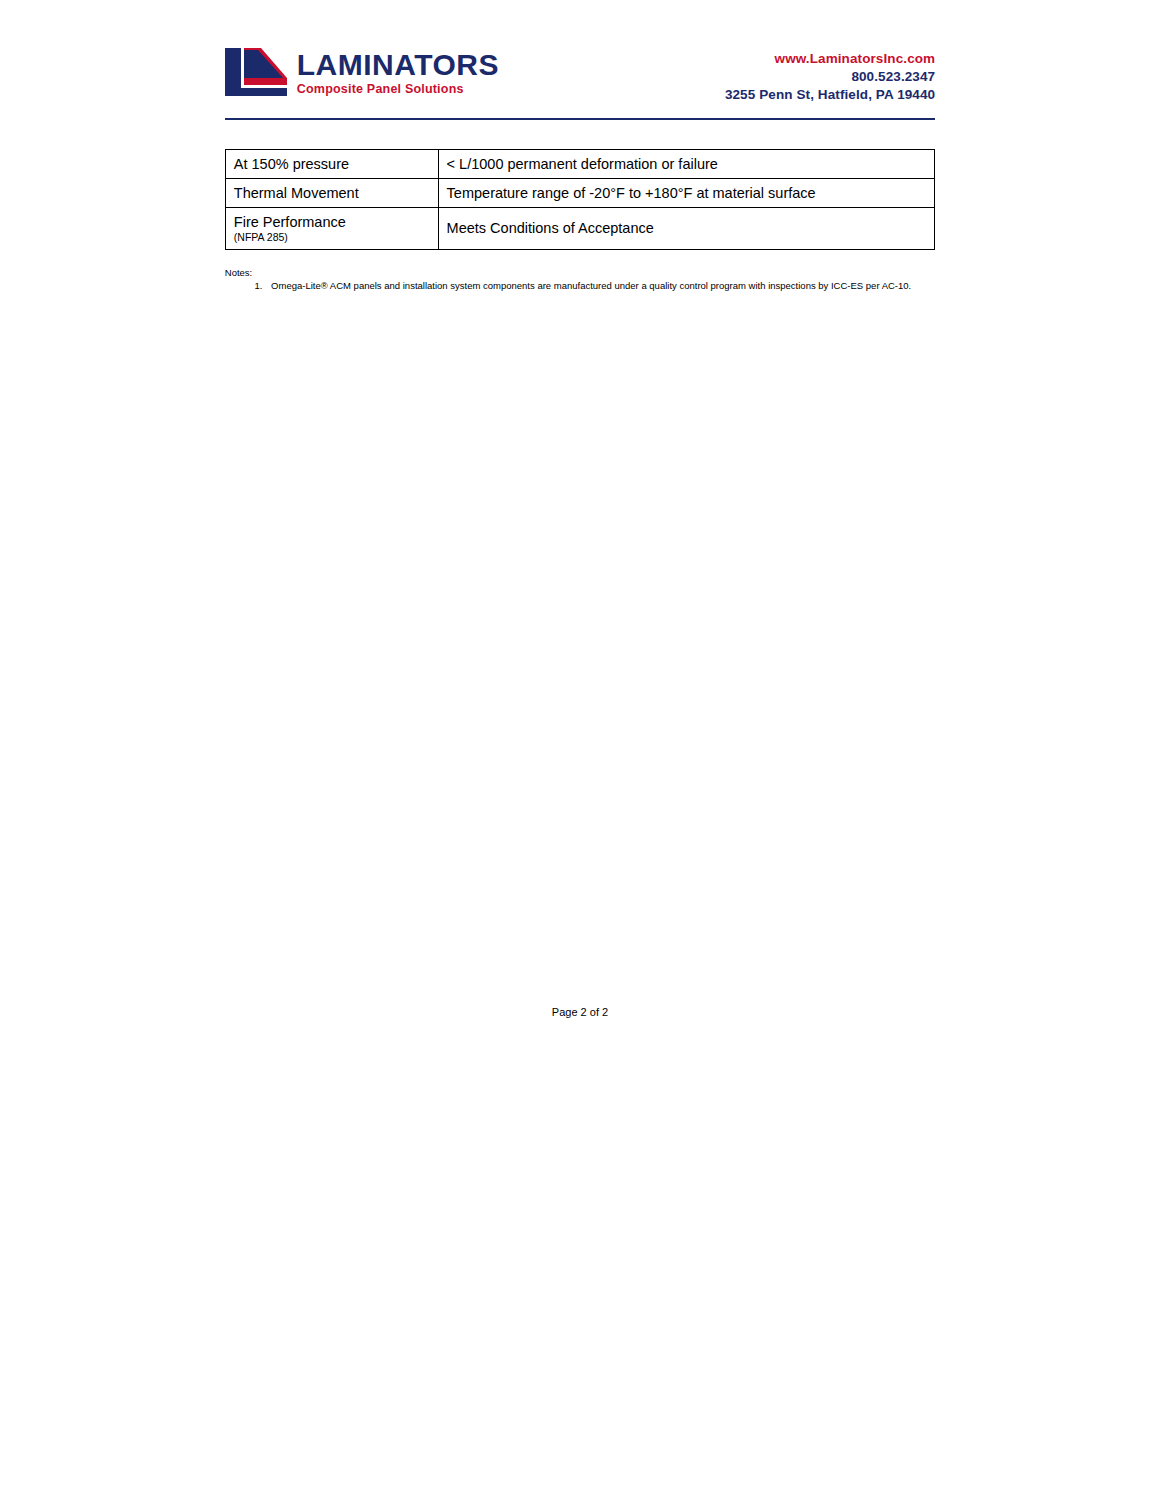LAMINATORS
Composite Panel Solutions
www.LaminatorsInc.com
800.523.2347
3255 Penn St, Hatfield, PA 19440
| At 150% pressure | < L/1000 permanent deformation or failure |
| Thermal Movement | Temperature range of -20°F to +180°F at material surface |
| Fire Performance (NFPA 285) | Meets Conditions of Acceptance |
Notes:
Omega-Lite® ACM panels and installation system components are manufactured under a quality control program with inspections by ICC-ES per AC-10.
Page 2 of 2